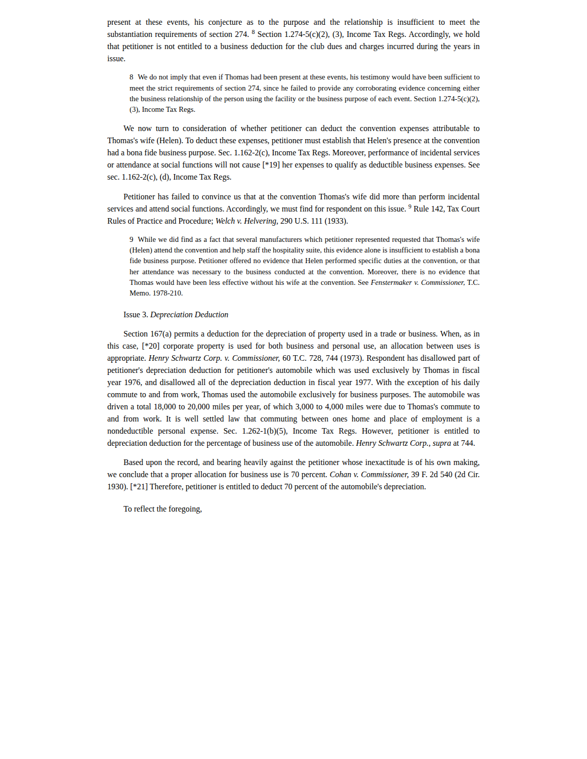present at these events, his conjecture as to the purpose and the relationship is insufficient to meet the substantiation requirements of section 274. 8 Section 1.274-5(c)(2), (3), Income Tax Regs. Accordingly, we hold that petitioner is not entitled to a business deduction for the club dues and charges incurred during the years in issue.
8 We do not imply that even if Thomas had been present at these events, his testimony would have been sufficient to meet the strict requirements of section 274, since he failed to provide any corroborating evidence concerning either the business relationship of the person using the facility or the business purpose of each event. Section 1.274-5(c)(2), (3), Income Tax Regs.
We now turn to consideration of whether petitioner can deduct the convention expenses attributable to Thomas's wife (Helen). To deduct these expenses, petitioner must establish that Helen's presence at the convention had a bona fide business purpose. Sec. 1.162-2(c), Income Tax Regs. Moreover, performance of incidental services or attendance at social functions will not cause [*19] her expenses to qualify as deductible business expenses. See sec. 1.162-2(c), (d), Income Tax Regs.
Petitioner has failed to convince us that at the convention Thomas's wife did more than perform incidental services and attend social functions. Accordingly, we must find for respondent on this issue. 9 Rule 142, Tax Court Rules of Practice and Procedure; Welch v. Helvering, 290 U.S. 111 (1933).
9 While we did find as a fact that several manufacturers which petitioner represented requested that Thomas's wife (Helen) attend the convention and help staff the hospitality suite, this evidence alone is insufficient to establish a bona fide business purpose. Petitioner offered no evidence that Helen performed specific duties at the convention, or that her attendance was necessary to the business conducted at the convention. Moreover, there is no evidence that Thomas would have been less effective without his wife at the convention. See Fenstermaker v. Commissioner, T.C. Memo. 1978-210.
Issue 3. Depreciation Deduction
Section 167(a) permits a deduction for the depreciation of property used in a trade or business. When, as in this case, [*20] corporate property is used for both business and personal use, an allocation between uses is appropriate. Henry Schwartz Corp. v. Commissioner, 60 T.C. 728, 744 (1973). Respondent has disallowed part of petitioner's depreciation deduction for petitioner's automobile which was used exclusively by Thomas in fiscal year 1976, and disallowed all of the depreciation deduction in fiscal year 1977. With the exception of his daily commute to and from work, Thomas used the automobile exclusively for business purposes. The automobile was driven a total 18,000 to 20,000 miles per year, of which 3,000 to 4,000 miles were due to Thomas's commute to and from work. It is well settled law that commuting between ones home and place of employment is a nondeductible personal expense. Sec. 1.262-1(b)(5), Income Tax Regs. However, petitioner is entitled to depreciation deduction for the percentage of business use of the automobile. Henry Schwartz Corp., supra at 744.
Based upon the record, and bearing heavily against the petitioner whose inexactitude is of his own making, we conclude that a proper allocation for business use is 70 percent. Cohan v. Commissioner, 39 F. 2d 540 (2d Cir. 1930). [*21] Therefore, petitioner is entitled to deduct 70 percent of the automobile's depreciation.
To reflect the foregoing,